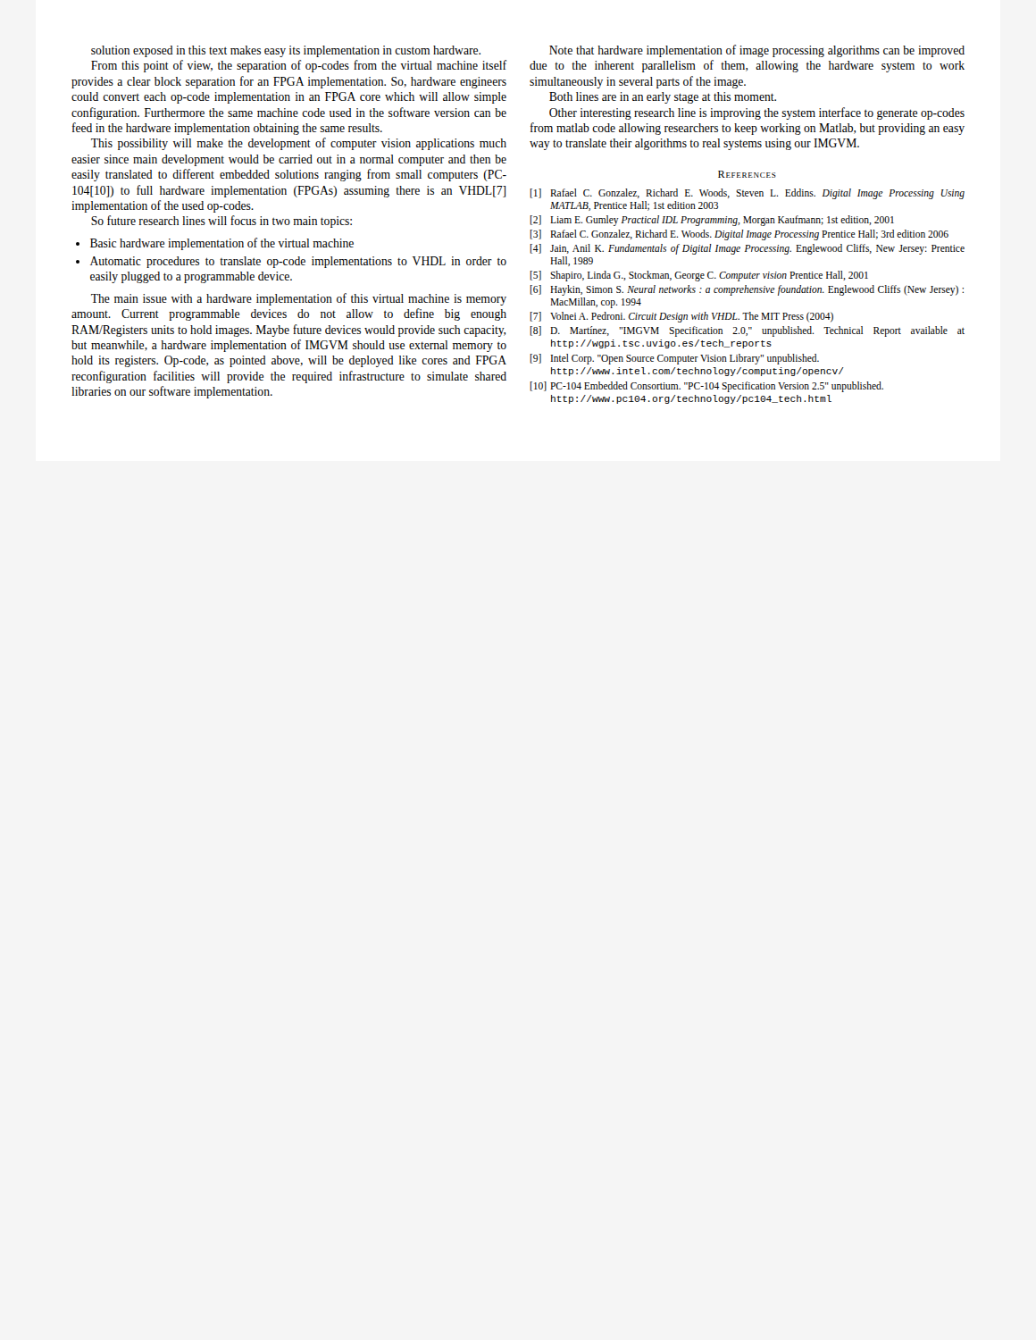solution exposed in this text makes easy its implementation in custom hardware.
From this point of view, the separation of op-codes from the virtual machine itself provides a clear block separation for an FPGA implementation. So, hardware engineers could convert each op-code implementation in an FPGA core which will allow simple configuration. Furthermore the same machine code used in the software version can be feed in the hardware implementation obtaining the same results.
This possibility will make the development of computer vision applications much easier since main development would be carried out in a normal computer and then be easily translated to different embedded solutions ranging from small computers (PC-104[10]) to full hardware implementation (FPGAs) assuming there is an VHDL[7] implementation of the used op-codes.
So future research lines will focus in two main topics:
Basic hardware implementation of the virtual machine
Automatic procedures to translate op-code implementations to VHDL in order to easily plugged to a programmable device.
The main issue with a hardware implementation of this virtual machine is memory amount. Current programmable devices do not allow to define big enough RAM/Registers units to hold images. Maybe future devices would provide such capacity, but meanwhile, a hardware implementation of IMGVM should use external memory to hold its registers. Op-code, as pointed above, will be deployed like cores and FPGA reconfiguration facilities will provide the required infrastructure to simulate shared libraries on our software implementation.
Note that hardware implementation of image processing algorithms can be improved due to the inherent parallelism of them, allowing the hardware system to work simultaneously in several parts of the image.
Both lines are in an early stage at this moment.
Other interesting research line is improving the system interface to generate op-codes from matlab code allowing researchers to keep working on Matlab, but providing an easy way to translate their algorithms to real systems using our IMGVM.
References
[1] Rafael C. Gonzalez, Richard E. Woods, Steven L. Eddins. Digital Image Processing Using MATLAB, Prentice Hall; 1st edition 2003
[2] Liam E. Gumley Practical IDL Programming, Morgan Kaufmann; 1st edition, 2001
[3] Rafael C. Gonzalez, Richard E. Woods. Digital Image Processing Prentice Hall; 3rd edition 2006
[4] Jain, Anil K. Fundamentals of Digital Image Processing. Englewood Cliffs, New Jersey: Prentice Hall, 1989
[5] Shapiro, Linda G., Stockman, George C. Computer vision Prentice Hall, 2001
[6] Haykin, Simon S. Neural networks : a comprehensive foundation. Englewood Cliffs (New Jersey) : MacMillan, cop. 1994
[7] Volnei A. Pedroni. Circuit Design with VHDL. The MIT Press (2004)
[8] D. Martínez, "IMGVM Specification 2.0," unpublished. Technical Report available at http://wgpi.tsc.uvigo.es/tech_reports
[9] Intel Corp. "Open Source Computer Vision Library" unpublished.
http://www.intel.com/technology/computing/opencv/
[10] PC-104 Embedded Consortium. "PC-104 Specification Version 2.5" unpublished.
http://www.pc104.org/technology/pc104_tech.html